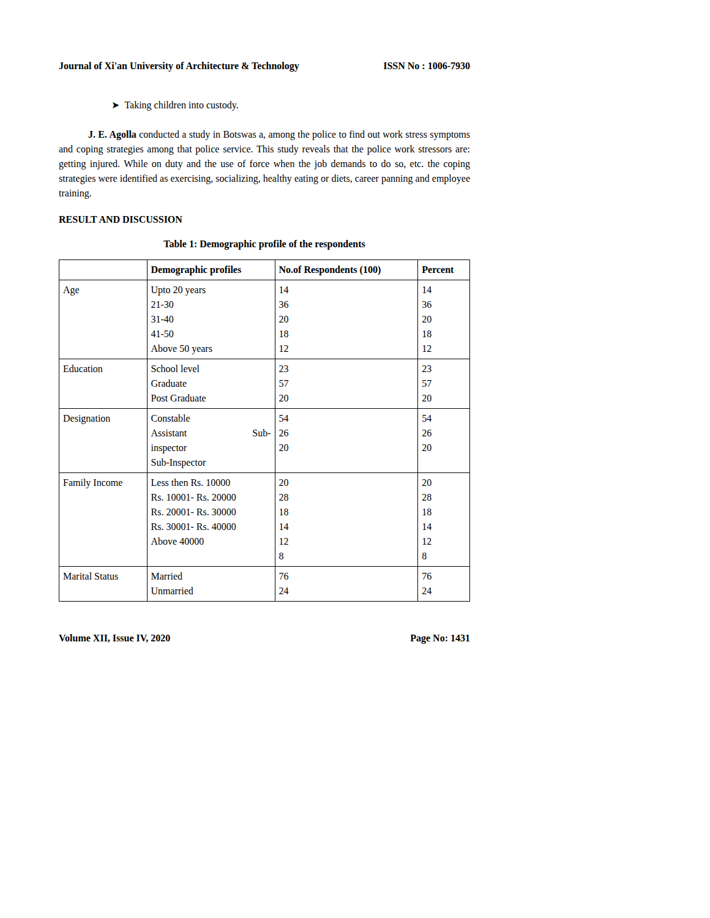Journal of Xi'an University of Architecture & Technology
ISSN No : 1006-7930
➤ Taking children into custody.
J. E. Agolla conducted a study in Botswas a, among the police to find out work stress symptoms and coping strategies among that police service. This study reveals that the police work stressors are: getting injured. While on duty and the use of force when the job demands to do so, etc. the coping strategies were identified as exercising, socializing, healthy eating or diets, career panning and employee training.
RESULT AND DISCUSSION
Table 1: Demographic profile of the respondents
| | Demographic profiles | No.of Respondents (100) | Percent |
| --- | --- | --- | --- |
| Age | Upto 20 years 21-30 31-40 41-50 Above 50 years | 14 36 20 18 12 | 14 36 20 18 12 |
| Education | School level Graduate Post Graduate | 23 57 20 | 23 57 20 |
| Designation | Constable Assistant Sub- inspector Sub-Inspector | 54 26 20 | 54 26 20 |
| Family Income | Less then Rs. 10000 Rs. 10001- Rs. 20000 Rs. 20001- Rs. 30000 Rs. 30001- Rs. 40000 Above 40000 | 20 28 18 14 12 8 | 20 28 18 14 12 8 |
| Marital Status | Married Unmarried | 76 24 | 76 24 |
Volume XII, Issue IV, 2020
Page No: 1431